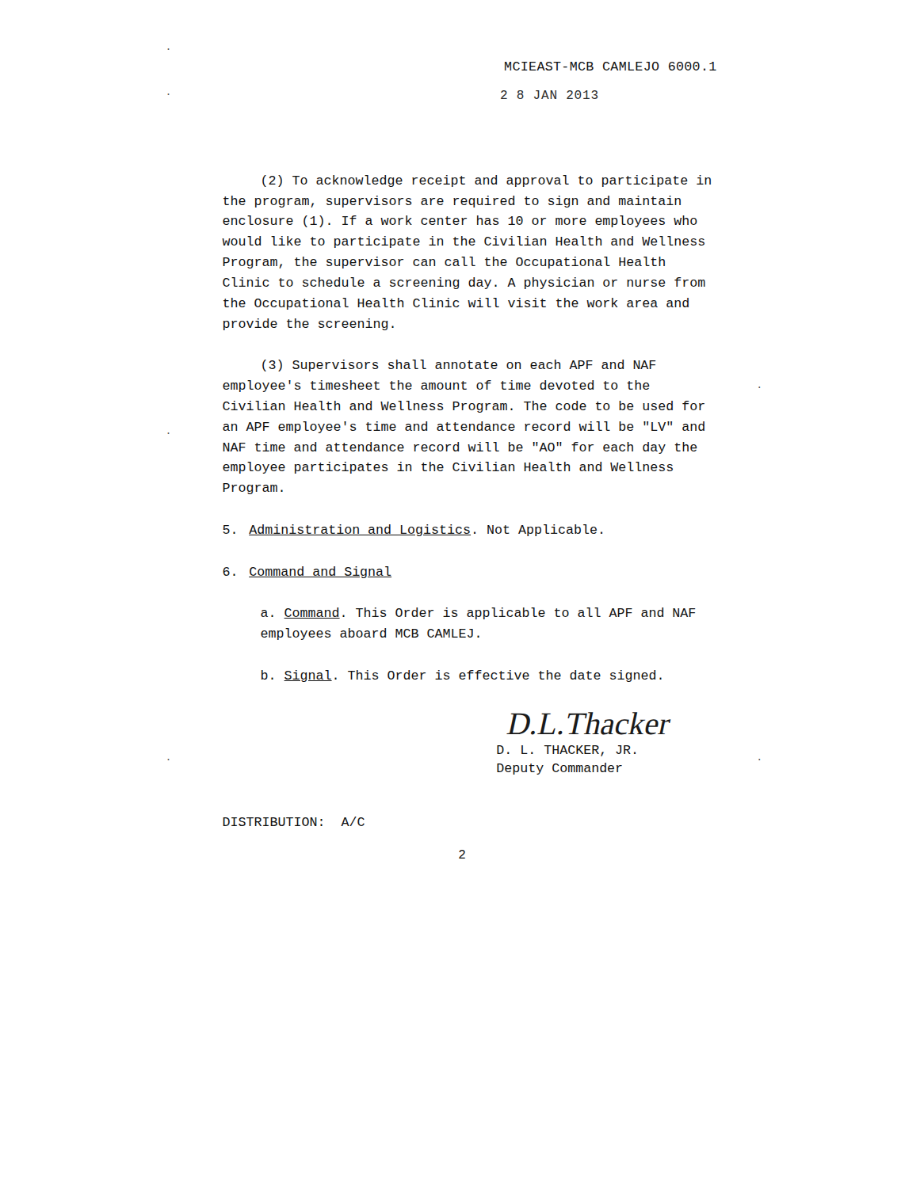·
·
·
·
·
·
MCIEAST-MCB CAMLEJO 6000.1
2 8 JAN 2013
(2) To acknowledge receipt and approval to participate in the program, supervisors are required to sign and maintain enclosure (1). If a work center has 10 or more employees who would like to participate in the Civilian Health and Wellness Program, the supervisor can call the Occupational Health Clinic to schedule a screening day. A physician or nurse from the Occupational Health Clinic will visit the work area and provide the screening.
(3) Supervisors shall annotate on each APF and NAF employee's timesheet the amount of time devoted to the Civilian Health and Wellness Program. The code to be used for an APF employee's time and attendance record will be "LV" and NAF time and attendance record will be "AO" for each day the employee participates in the Civilian Health and Wellness Program.
5. Administration and Logistics. Not Applicable.
6. Command and Signal
a. Command. This Order is applicable to all APF and NAF employees aboard MCB CAMLEJ.
b. Signal. This Order is effective the date signed.
D.L.Thacker
D. L. THACKER, JR.
Deputy Commander
DISTRIBUTION: A/C
2